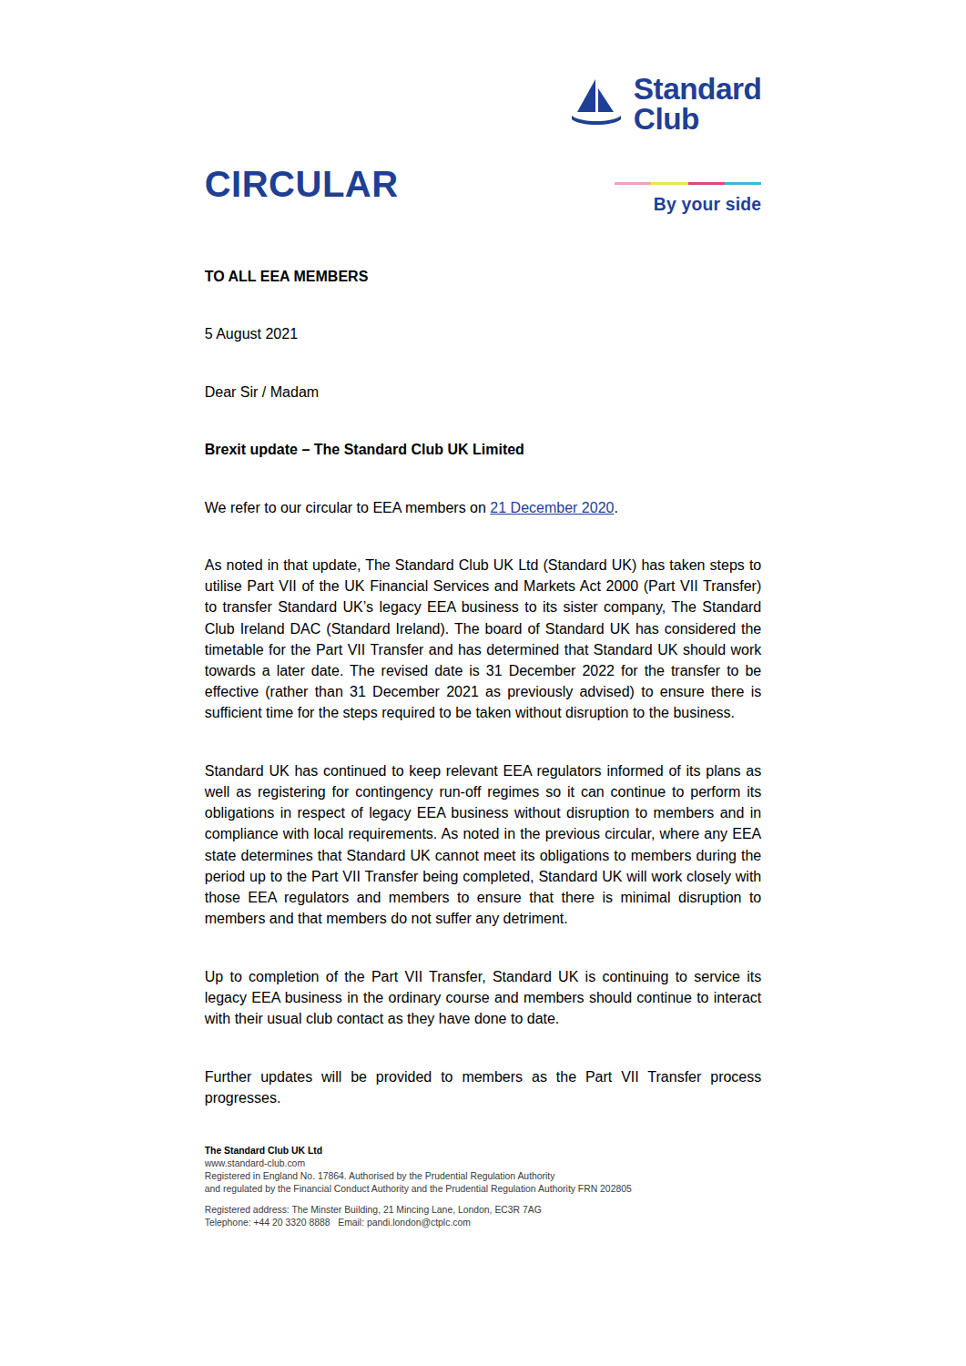CIRCULAR
Standard Club
By your side
TO ALL EEA MEMBERS
5 August 2021
Dear Sir / Madam
Brexit update – The Standard Club UK Limited
We refer to our circular to EEA members on 21 December 2020.
As noted in that update, The Standard Club UK Ltd (Standard UK) has taken steps to utilise Part VII of the UK Financial Services and Markets Act 2000 (Part VII Transfer) to transfer Standard UK’s legacy EEA business to its sister company, The Standard Club Ireland DAC (Standard Ireland). The board of Standard UK has considered the timetable for the Part VII Transfer and has determined that Standard UK should work towards a later date. The revised date is 31 December 2022 for the transfer to be effective (rather than 31 December 2021 as previously advised) to ensure there is sufficient time for the steps required to be taken without disruption to the business.
Standard UK has continued to keep relevant EEA regulators informed of its plans as well as registering for contingency run-off regimes so it can continue to perform its obligations in respect of legacy EEA business without disruption to members and in compliance with local requirements. As noted in the previous circular, where any EEA state determines that Standard UK cannot meet its obligations to members during the period up to the Part VII Transfer being completed, Standard UK will work closely with those EEA regulators and members to ensure that there is minimal disruption to members and that members do not suffer any detriment.
Up to completion of the Part VII Transfer, Standard UK is continuing to service its legacy EEA business in the ordinary course and members should continue to interact with their usual club contact as they have done to date.
Further updates will be provided to members as the Part VII Transfer process progresses.
The Standard Club UK Ltd
www.standard-club.com
Registered in England No. 17864. Authorised by the Prudential Regulation Authority
and regulated by the Financial Conduct Authority and the Prudential Regulation Authority FRN 202805
Registered address: The Minster Building, 21 Mincing Lane, London, EC3R 7AG
Telephone: +44 20 3320 8888 Email: pandi.london@ctplc.com